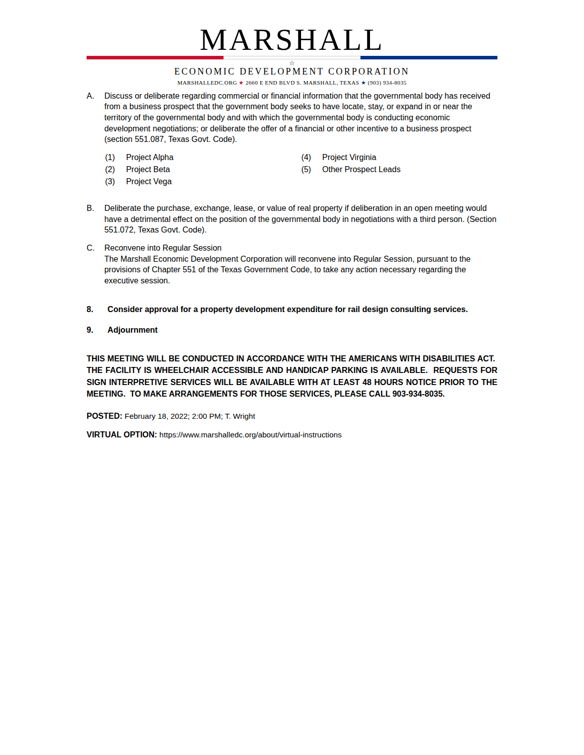MARSHALL
☆
ECONOMIC DEVELOPMENT CORPORATION
MARSHALLEDC.ORG ★ 2660 E END BLVD S. MARSHALL, TEXAS ★ (903) 934-8035
A.
Discuss or deliberate regarding commercial or financial information that the governmental body has received from a business prospect that the government body seeks to have locate, stay, or expand in or near the territory of the governmental body and with which the governmental body is conducting economic development negotiations; or deliberate the offer of a financial or other incentive to a business prospect (section 551.087, Texas Govt. Code).
(1) Project Alpha
(2) Project Beta
(3) Project Vega
(4) Project Virginia
(5) Other Prospect Leads
B.
Deliberate the purchase, exchange, lease, or value of real property if deliberation in an open meeting would have a detrimental effect on the position of the governmental body in negotiations with a third person. (Section 551.072, Texas Govt. Code).
C.
Reconvene into Regular Session
The Marshall Economic Development Corporation will reconvene into Regular Session, pursuant to the provisions of Chapter 551 of the Texas Government Code, to take any action necessary regarding the executive session.
8.
Consider approval for a property development expenditure for rail design consulting services.
9.
Adjournment
THIS MEETING WILL BE CONDUCTED IN ACCORDANCE WITH THE AMERICANS WITH DISABILITIES ACT. THE FACILITY IS WHEELCHAIR ACCESSIBLE AND HANDICAP PARKING IS AVAILABLE. REQUESTS FOR SIGN INTERPRETIVE SERVICES WILL BE AVAILABLE WITH AT LEAST 48 HOURS NOTICE PRIOR TO THE MEETING. TO MAKE ARRANGEMENTS FOR THOSE SERVICES, PLEASE CALL 903-934-8035.
POSTED: February 18, 2022; 2:00 PM; T. Wright
VIRTUAL OPTION: https://www.marshalledc.org/about/virtual-instructions